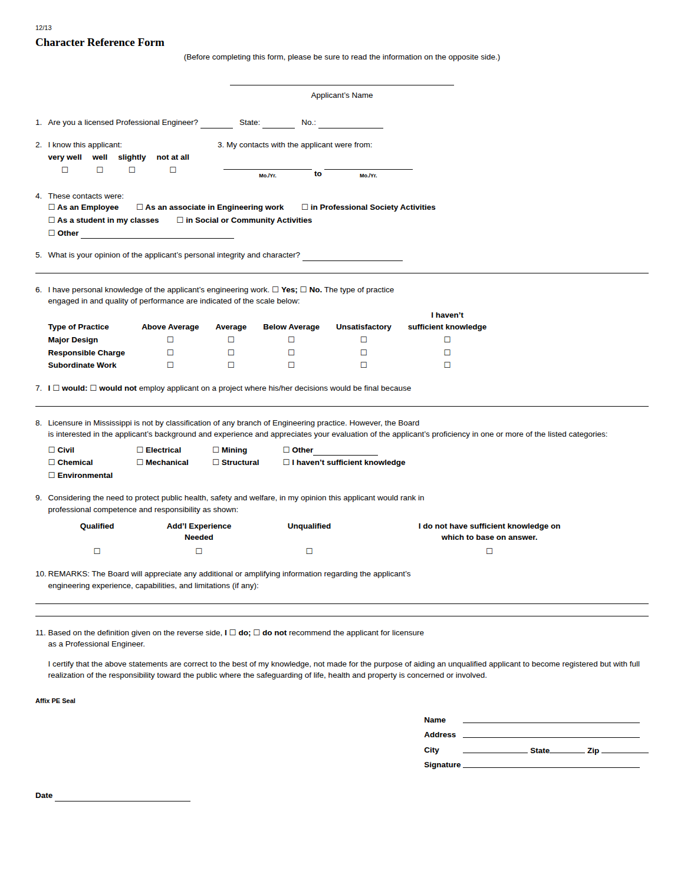12/13
Character Reference Form
(Before completing this form, please be sure to read the information on the opposite side.)
Applicant’s Name
1. Are you a licensed Professional Engineer? State: No.:
2. I know this applicant:
| very well | well | slightly | not at all |
| ☐ | ☐ | ☐ | ☐ |
3. My contacts with the applicant were from:
Mo./Yr. to Mo./Yr.
4. These contacts were:
☐ As an Employee ☐ As an associate in Engineering work ☐ in Professional Society Activities
☐ As a student in my classes ☐ in Social or Community Activities
☐ Other
5. What is your opinion of the applicant’s personal integrity and character?
6. I have personal knowledge of the applicant’s engineering work. ☐ Yes; ☐ No. The type of practice
engaged in and quality of performance are indicated of the scale below:
| Type of Practice | Above Average | Average | Below Average | Unsatisfactory | I haven’t sufficient knowledge |
| --- | --- | --- | --- | --- | --- |
| Major Design | ☐ | ☐ | ☐ | ☐ | ☐ |
| Responsible Charge | ☐ | ☐ | ☐ | ☐ | ☐ |
| Subordinate Work | ☐ | ☐ | ☐ | ☐ | ☐ |
7. I ☐ would: ☐ would not employ applicant on a project where his/her decisions would be final because
8. Licensure in Mississippi is not by classification of any branch of Engineering practice. However, the Board
is interested in the applicant’s background and experience and appreciates your evaluation of the applicant’s proficiency in one or more of the listed categories:
| ☐ Civil | ☐ Electrical | ☐ Mining | ☐ Other |
| ☐ Chemical | ☐ Mechanical | ☐ Structural | ☐ I haven’t sufficient knowledge |
| ☐ Environmental | | | |
9. Considering the need to protect public health, safety and welfare, in my opinion this applicant would rank in
professional competence and responsibility as shown:
| Qualified | Add’l Experience Needed | Unqualified | I do not have sufficient knowledge on which to base on answer. |
| --- | --- | --- | --- |
| ☐ | ☐ | ☐ | ☐ |
10. REMARKS: The Board will appreciate any additional or amplifying information regarding the applicant’s
engineering experience, capabilities, and limitations (if any):
11. Based on the definition given on the reverse side, I ☐ do; ☐ do not recommend the applicant for licensure
as a Professional Engineer.
I certify that the above statements are correct to the best of my knowledge, not made for the purpose of aiding an unqualified applicant to become registered but with full realization of the responsibility toward the public where the safeguarding of life, health and property is concerned or involved.
Affix PE Seal
| Name | |
| Address | |
| City | State Zip |
| Signature | |
Date